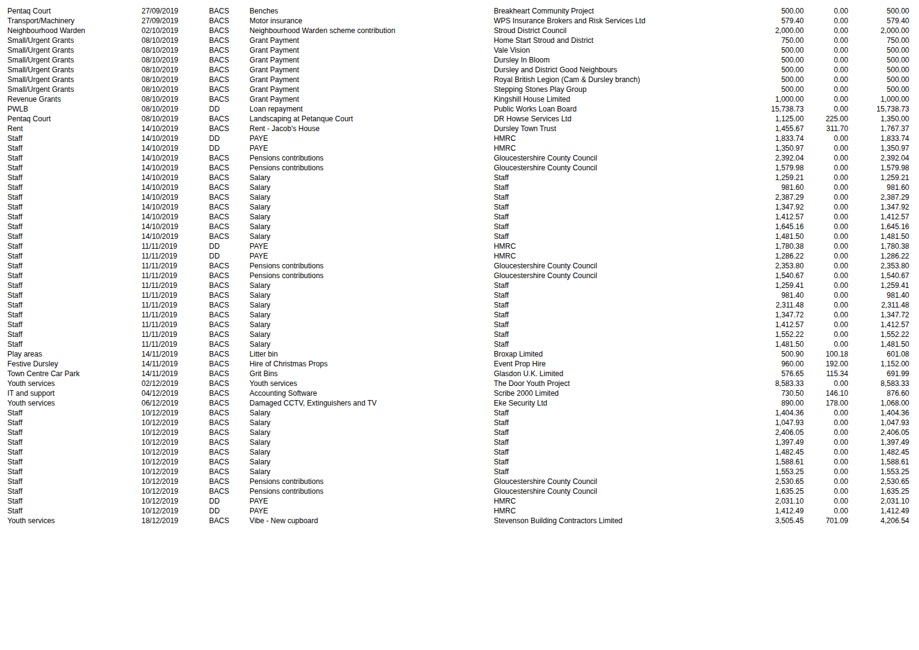| Pentaq Court | 27/09/2019 | BACS | Benches | Breakheart Community Project | 500.00 | 0.00 | 500.00 |
| Transport/Machinery | 27/09/2019 | BACS | Motor insurance | WPS Insurance Brokers and Risk Services Ltd | 579.40 | 0.00 | 579.40 |
| Neighbourhood Warden | 02/10/2019 | BACS | Neighbourhood Warden scheme contribution | Stroud District Council | 2,000.00 | 0.00 | 2,000.00 |
| Small/Urgent Grants | 08/10/2019 | BACS | Grant Payment | Home Start Stroud and District | 750.00 | 0.00 | 750.00 |
| Small/Urgent Grants | 08/10/2019 | BACS | Grant Payment | Vale Vision | 500.00 | 0.00 | 500.00 |
| Small/Urgent Grants | 08/10/2019 | BACS | Grant Payment | Dursley In Bloom | 500.00 | 0.00 | 500.00 |
| Small/Urgent Grants | 08/10/2019 | BACS | Grant Payment | Dursley and District Good Neighbours | 500.00 | 0.00 | 500.00 |
| Small/Urgent Grants | 08/10/2019 | BACS | Grant Payment | Royal British Legion (Cam & Dursley branch) | 500.00 | 0.00 | 500.00 |
| Small/Urgent Grants | 08/10/2019 | BACS | Grant Payment | Stepping Stones Play Group | 500.00 | 0.00 | 500.00 |
| Revenue Grants | 08/10/2019 | BACS | Grant Payment | Kingshill House Limited | 1,000.00 | 0.00 | 1,000.00 |
| PWLB | 08/10/2019 | DD | Loan repayment | Public Works Loan Board | 15,738.73 | 0.00 | 15,738.73 |
| Pentaq Court | 08/10/2019 | BACS | Landscaping at Petanque Court | DR Howse Services Ltd | 1,125.00 | 225.00 | 1,350.00 |
| Rent | 14/10/2019 | BACS | Rent - Jacob's House | Dursley Town Trust | 1,455.67 | 311.70 | 1,767.37 |
| Staff | 14/10/2019 | DD | PAYE | HMRC | 1,833.74 | 0.00 | 1,833.74 |
| Staff | 14/10/2019 | DD | PAYE | HMRC | 1,350.97 | 0.00 | 1,350.97 |
| Staff | 14/10/2019 | BACS | Pensions contributions | Gloucestershire County Council | 2,392.04 | 0.00 | 2,392.04 |
| Staff | 14/10/2019 | BACS | Pensions contributions | Gloucestershire County Council | 1,579.98 | 0.00 | 1,579.98 |
| Staff | 14/10/2019 | BACS | Salary | Staff | 1,259.21 | 0.00 | 1,259.21 |
| Staff | 14/10/2019 | BACS | Salary | Staff | 981.60 | 0.00 | 981.60 |
| Staff | 14/10/2019 | BACS | Salary | Staff | 2,387.29 | 0.00 | 2,387.29 |
| Staff | 14/10/2019 | BACS | Salary | Staff | 1,347.92 | 0.00 | 1,347.92 |
| Staff | 14/10/2019 | BACS | Salary | Staff | 1,412.57 | 0.00 | 1,412.57 |
| Staff | 14/10/2019 | BACS | Salary | Staff | 1,645.16 | 0.00 | 1,645.16 |
| Staff | 14/10/2019 | BACS | Salary | Staff | 1,481.50 | 0.00 | 1,481.50 |
| Staff | 11/11/2019 | DD | PAYE | HMRC | 1,780.38 | 0.00 | 1,780.38 |
| Staff | 11/11/2019 | DD | PAYE | HMRC | 1,286.22 | 0.00 | 1,286.22 |
| Staff | 11/11/2019 | BACS | Pensions contributions | Gloucestershire County Council | 2,353.80 | 0.00 | 2,353.80 |
| Staff | 11/11/2019 | BACS | Pensions contributions | Gloucestershire County Council | 1,540.67 | 0.00 | 1,540.67 |
| Staff | 11/11/2019 | BACS | Salary | Staff | 1,259.41 | 0.00 | 1,259.41 |
| Staff | 11/11/2019 | BACS | Salary | Staff | 981.40 | 0.00 | 981.40 |
| Staff | 11/11/2019 | BACS | Salary | Staff | 2,311.48 | 0.00 | 2,311.48 |
| Staff | 11/11/2019 | BACS | Salary | Staff | 1,347.72 | 0.00 | 1,347.72 |
| Staff | 11/11/2019 | BACS | Salary | Staff | 1,412.57 | 0.00 | 1,412.57 |
| Staff | 11/11/2019 | BACS | Salary | Staff | 1,552.22 | 0.00 | 1,552.22 |
| Staff | 11/11/2019 | BACS | Salary | Staff | 1,481.50 | 0.00 | 1,481.50 |
| Play areas | 14/11/2019 | BACS | Litter bin | Broxap Limited | 500.90 | 100.18 | 601.08 |
| Festive Dursley | 14/11/2019 | BACS | Hire of Christmas Props | Event Prop Hire | 960.00 | 192.00 | 1,152.00 |
| Town Centre Car Park | 14/11/2019 | BACS | Grit Bins | Glasdon U.K. Limited | 576.65 | 115.34 | 691.99 |
| Youth services | 02/12/2019 | BACS | Youth services | The Door Youth Project | 8,583.33 | 0.00 | 8,583.33 |
| IT and support | 04/12/2019 | BACS | Accounting Software | Scribe 2000 Limited | 730.50 | 146.10 | 876.60 |
| Youth services | 06/12/2019 | BACS | Damaged CCTV, Extinguishers and TV | Eke Security Ltd | 890.00 | 178.00 | 1,068.00 |
| Staff | 10/12/2019 | BACS | Salary | Staff | 1,404.36 | 0.00 | 1,404.36 |
| Staff | 10/12/2019 | BACS | Salary | Staff | 1,047.93 | 0.00 | 1,047.93 |
| Staff | 10/12/2019 | BACS | Salary | Staff | 2,406.05 | 0.00 | 2,406.05 |
| Staff | 10/12/2019 | BACS | Salary | Staff | 1,397.49 | 0.00 | 1,397.49 |
| Staff | 10/12/2019 | BACS | Salary | Staff | 1,482.45 | 0.00 | 1,482.45 |
| Staff | 10/12/2019 | BACS | Salary | Staff | 1,588.61 | 0.00 | 1,588.61 |
| Staff | 10/12/2019 | BACS | Salary | Staff | 1,553.25 | 0.00 | 1,553.25 |
| Staff | 10/12/2019 | BACS | Pensions contributions | Gloucestershire County Council | 2,530.65 | 0.00 | 2,530.65 |
| Staff | 10/12/2019 | BACS | Pensions contributions | Gloucestershire County Council | 1,635.25 | 0.00 | 1,635.25 |
| Staff | 10/12/2019 | DD | PAYE | HMRC | 2,031.10 | 0.00 | 2,031.10 |
| Staff | 10/12/2019 | DD | PAYE | HMRC | 1,412.49 | 0.00 | 1,412.49 |
| Youth services | 18/12/2019 | BACS | Vibe - New cupboard | Stevenson Building Contractors Limited | 3,505.45 | 701.09 | 4,206.54 |